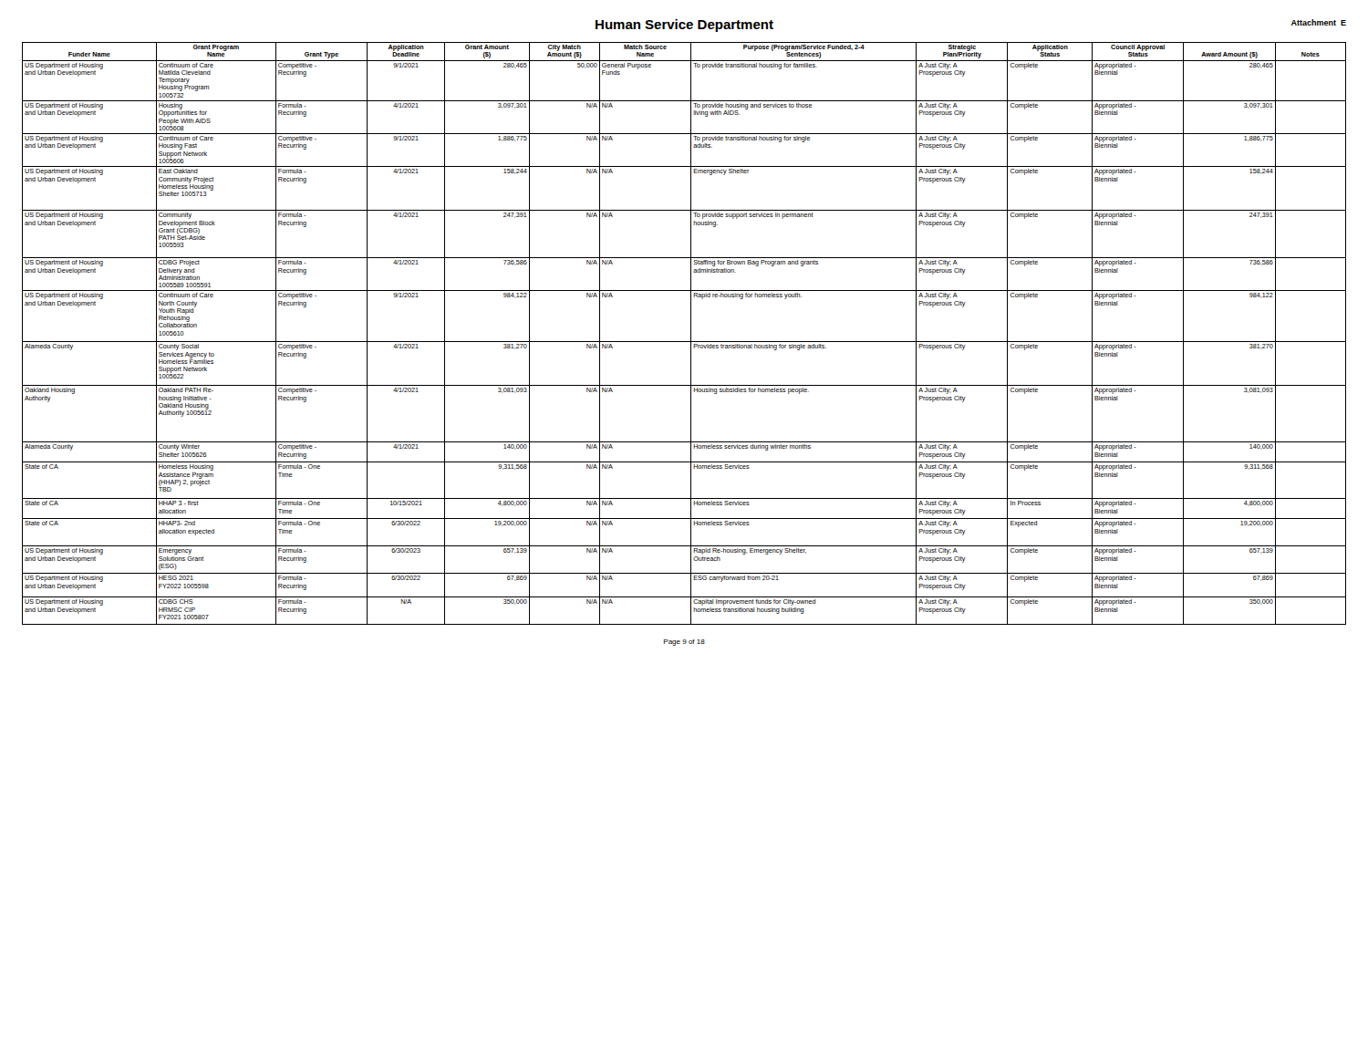Human Service Department
Attachment E
| Funder Name | Grant Program Name | Grant Type | Application Deadline | Grant Amount ($) | City Match Amount ($) | Match Source Name | Purpose (Program/Service Funded, 2-4 Sentences) | Strategic Plan/Priority | Application Status | Council Approval Status | Award Amount ($) | Notes |
| --- | --- | --- | --- | --- | --- | --- | --- | --- | --- | --- | --- | --- |
| US Department of Housing and Urban Development | Continuum of Care Matilda Cleveland Temporary Housing Program 1005732 | Competitive - Recurring | 9/1/2021 | 280,465 | 50,000 | General Purpose Funds | To provide transitional housing for families. | A Just City; A Prosperous City | Complete | Appropriated - Biennial | 280,465 | |
| US Department of Housing and Urban Development | Housing Opportunities for People With AIDS 1005608 | Formula - Recurring | 4/1/2021 | 3,097,301 | N/A | N/A | To provide housing and services to those living with AIDS. | A Just City; A Prosperous City | Complete | Appropriated - Biennial | 3,097,301 | |
| US Department of Housing and Urban Development | Continuum of Care Housing Fast Support Network 1005606 | Competitive - Recurring | 9/1/2021 | 1,886,775 | N/A | N/A | To provide transitional housing for single adults. | A Just City; A Prosperous City | Complete | Appropriated - Biennial | 1,886,775 | |
| US Department of Housing and Urban Development | East Oakland Community Project Homeless Housing Shelter 1005713 | Formula - Recurring | 4/1/2021 | 158,244 | N/A | N/A | Emergency Shelter | A Just City; A Prosperous City | Complete | Appropriated - Biennial | 158,244 | |
| US Department of Housing and Urban Development | Community Development Block Grant (CDBG) PATH Set-Aside 1005593 | Formula - Recurring | 4/1/2021 | 247,391 | N/A | N/A | To provide support services in permanent housing. | A Just City; A Prosperous City | Complete | Appropriated - Biennial | 247,391 | |
| US Department of Housing and Urban Development | CDBG Project Delivery and Administration 1005589 1005591 | Formula - Recurring | 4/1/2021 | 736,586 | N/A | N/A | Staffing for Brown Bag Program and grants administration. | A Just City; A Prosperous City | Complete | Appropriated - Biennial | 736,586 | |
| US Department of Housing and Urban Development | Continuum of Care North County Youth Rapid Rehousing Collaboration 1005610 | Competitive - Recurring | 9/1/2021 | 984,122 | N/A | N/A | Rapid re-housing for homeless youth. | A Just City; A Prosperous City | Complete | Appropriated - Biennial | 984,122 | |
| Alameda County | County Social Services Agency to Homeless Families Support Network 1005622 | Competitive - Recurring | 4/1/2021 | 381,270 | N/A | N/A | Provides transitional housing for single adults. | Prosperous City | Complete | Appropriated - Biennial | 381,270 | |
| Oakland Housing Authority | Oakland PATH Re- housing Initiative - Oakland Housing Authority 1005612 | Competitive - Recurring | 4/1/2021 | 3,081,093 | N/A | N/A | Housing subsidies for homeless people. | A Just City; A Prosperous City | Complete | Appropriated - Biennial | 3,081,093 | |
| Alameda County | County Winter Shelter 1005626 | Competitive - Recurring | 4/1/2021 | 140,000 | N/A | N/A | Homeless services during winter months | A Just City; A Prosperous City | Complete | Appropriated - Biennial | 140,000 | |
| State of CA | Homeless Housing Assistance Prgram (HHAP) 2, project TBD | Formula - One Time | | 9,311,568 | N/A | N/A | Homeless Services | A Just City; A Prosperous City | Complete | Appropriated - Biennial | 9,311,568 | |
| State of CA | HHAP 3 - first allocation | Formula - One Time | 10/15/2021 | 4,800,000 | N/A | N/A | Homeless Services | A Just City; A Prosperous City | In Process | Appropriated - Biennial | 4,800,000 | |
| State of CA | HHAP3- 2nd allocation expected | Formula - One Time | 6/30/2022 | 19,200,000 | N/A | N/A | Homeless Services | A Just City; A Prosperous City | Expected | Appropriated - Biennial | 19,200,000 | |
| US Department of Housing and Urban Development | Emergency Solutions Grant (ESG) | Formula - Recurring | 6/30/2023 | 657,139 | N/A | N/A | Rapid Re-housing, Emergency Shelter, Outreach | A Just City; A Prosperous City | Complete | Appropriated - Biennial | 657,139 | |
| US Department of Housing and Urban Development | HESG 2021 FY2022 1005598 | Formula - Recurring | 6/30/2022 | 67,869 | N/A | N/A | ESG carryforward from 20-21 | A Just City; A Prosperous City | Complete | Appropriated - Biennial | 67,869 | |
| US Department of Housing and Urban Development | CDBG CHS HRMSC CIP FY2021 1005807 | Formula - Recurring | N/A | 350,000 | N/A | N/A | Capital Improvement funds for City-owned homeless transitional housing building | A Just City; A Prosperous City | Complete | Appropriated - Biennial | 350,000 | |
Page 9 of 18